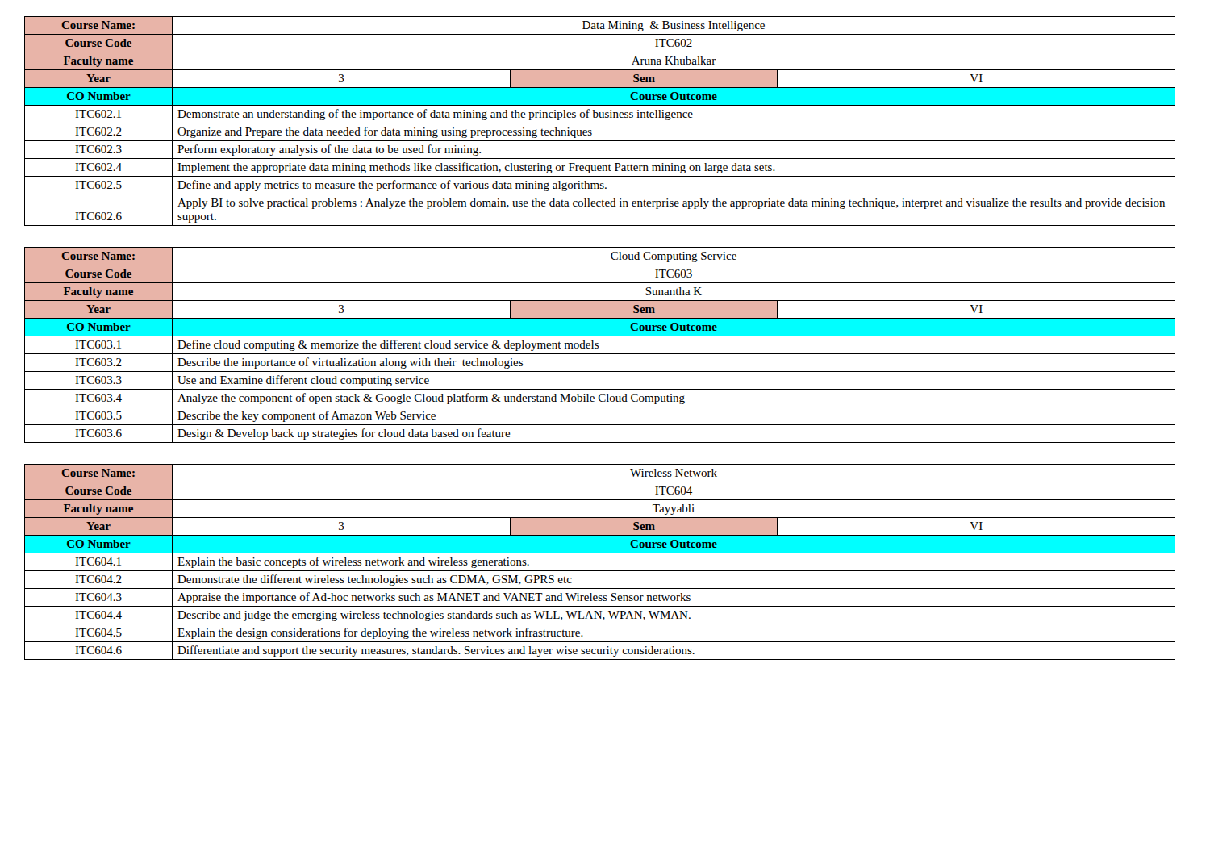| Course Name: | Data Mining & Business Intelligence |
| Course Code | ITC602 |
| Faculty name | Aruna Khubalkar |
| Year | 3 | Sem | VI |
| CO Number | Course Outcome |
| ITC602.1 | Demonstrate an understanding of the importance of data mining and the principles of business intelligence |
| ITC602.2 | Organize and Prepare the data needed for data mining using preprocessing techniques |
| ITC602.3 | Perform exploratory analysis of the data to be used for mining. |
| ITC602.4 | Implement the appropriate data mining methods like classification, clustering or Frequent Pattern mining on large data sets. |
| ITC602.5 | Define and apply metrics to measure the performance of various data mining algorithms. |
| ITC602.6 | Apply BI to solve practical problems : Analyze the problem domain, use the data collected in enterprise apply the appropriate data mining technique, interpret and visualize the results and provide decision support. |
| Course Name: | Cloud Computing Service |
| Course Code | ITC603 |
| Faculty name | Sunantha K |
| Year | 3 | Sem | VI |
| CO Number | Course Outcome |
| ITC603.1 | Define cloud computing & memorize the different cloud service & deployment models |
| ITC603.2 | Describe the importance of virtualization along with their technologies |
| ITC603.3 | Use and Examine different cloud computing service |
| ITC603.4 | Analyze the component of open stack & Google Cloud platform & understand Mobile Cloud Computing |
| ITC603.5 | Describe the key component of Amazon Web Service |
| ITC603.6 | Design & Develop back up strategies for cloud data based on feature |
| Course Name: | Wireless Network |
| Course Code | ITC604 |
| Faculty name | Tayyabli |
| Year | 3 | Sem | VI |
| CO Number | Course Outcome |
| ITC604.1 | Explain the basic concepts of wireless network and wireless generations. |
| ITC604.2 | Demonstrate the different wireless technologies such as CDMA, GSM, GPRS etc |
| ITC604.3 | Appraise the importance of Ad-hoc networks such as MANET and VANET and Wireless Sensor networks |
| ITC604.4 | Describe and judge the emerging wireless technologies standards such as WLL, WLAN, WPAN, WMAN. |
| ITC604.5 | Explain the design considerations for deploying the wireless network infrastructure. |
| ITC604.6 | Differentiate and support the security measures, standards. Services and layer wise security considerations. |